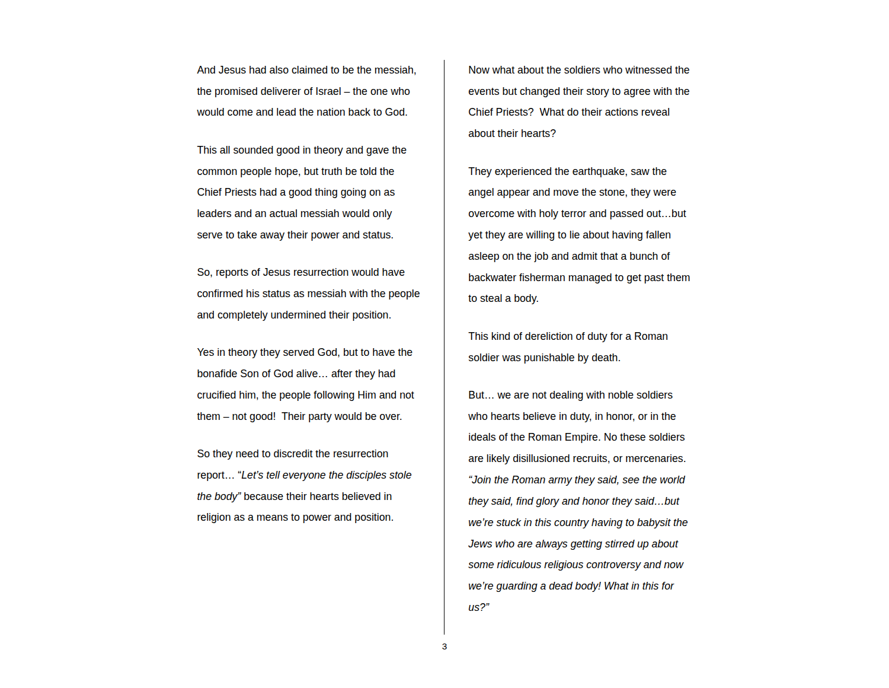And Jesus had also claimed to be the messiah, the promised deliverer of Israel – the one who would come and lead the nation back to God.
This all sounded good in theory and gave the common people hope, but truth be told the Chief Priests had a good thing going on as leaders and an actual messiah would only serve to take away their power and status.
So, reports of Jesus resurrection would have confirmed his status as messiah with the people and completely undermined their position.
Yes in theory they served God, but to have the bonafide Son of God alive… after they had crucified him, the people following Him and not them – not good! Their party would be over.
So they need to discredit the resurrection report… “Let’s tell everyone the disciples stole the body” because their hearts believed in religion as a means to power and position.
Now what about the soldiers who witnessed the events but changed their story to agree with the Chief Priests? What do their actions reveal about their hearts?
They experienced the earthquake, saw the angel appear and move the stone, they were overcome with holy terror and passed out…but yet they are willing to lie about having fallen asleep on the job and admit that a bunch of backwater fisherman managed to get past them to steal a body.
This kind of dereliction of duty for a Roman soldier was punishable by death.
But… we are not dealing with noble soldiers who hearts believe in duty, in honor, or in the ideals of the Roman Empire. No these soldiers are likely disillusioned recruits, or mercenaries. “Join the Roman army they said, see the world they said, find glory and honor they said…but we’re stuck in this country having to babysit the Jews who are always getting stirred up about some ridiculous religious controversy and now we’re guarding a dead body! What in this for us?”
3